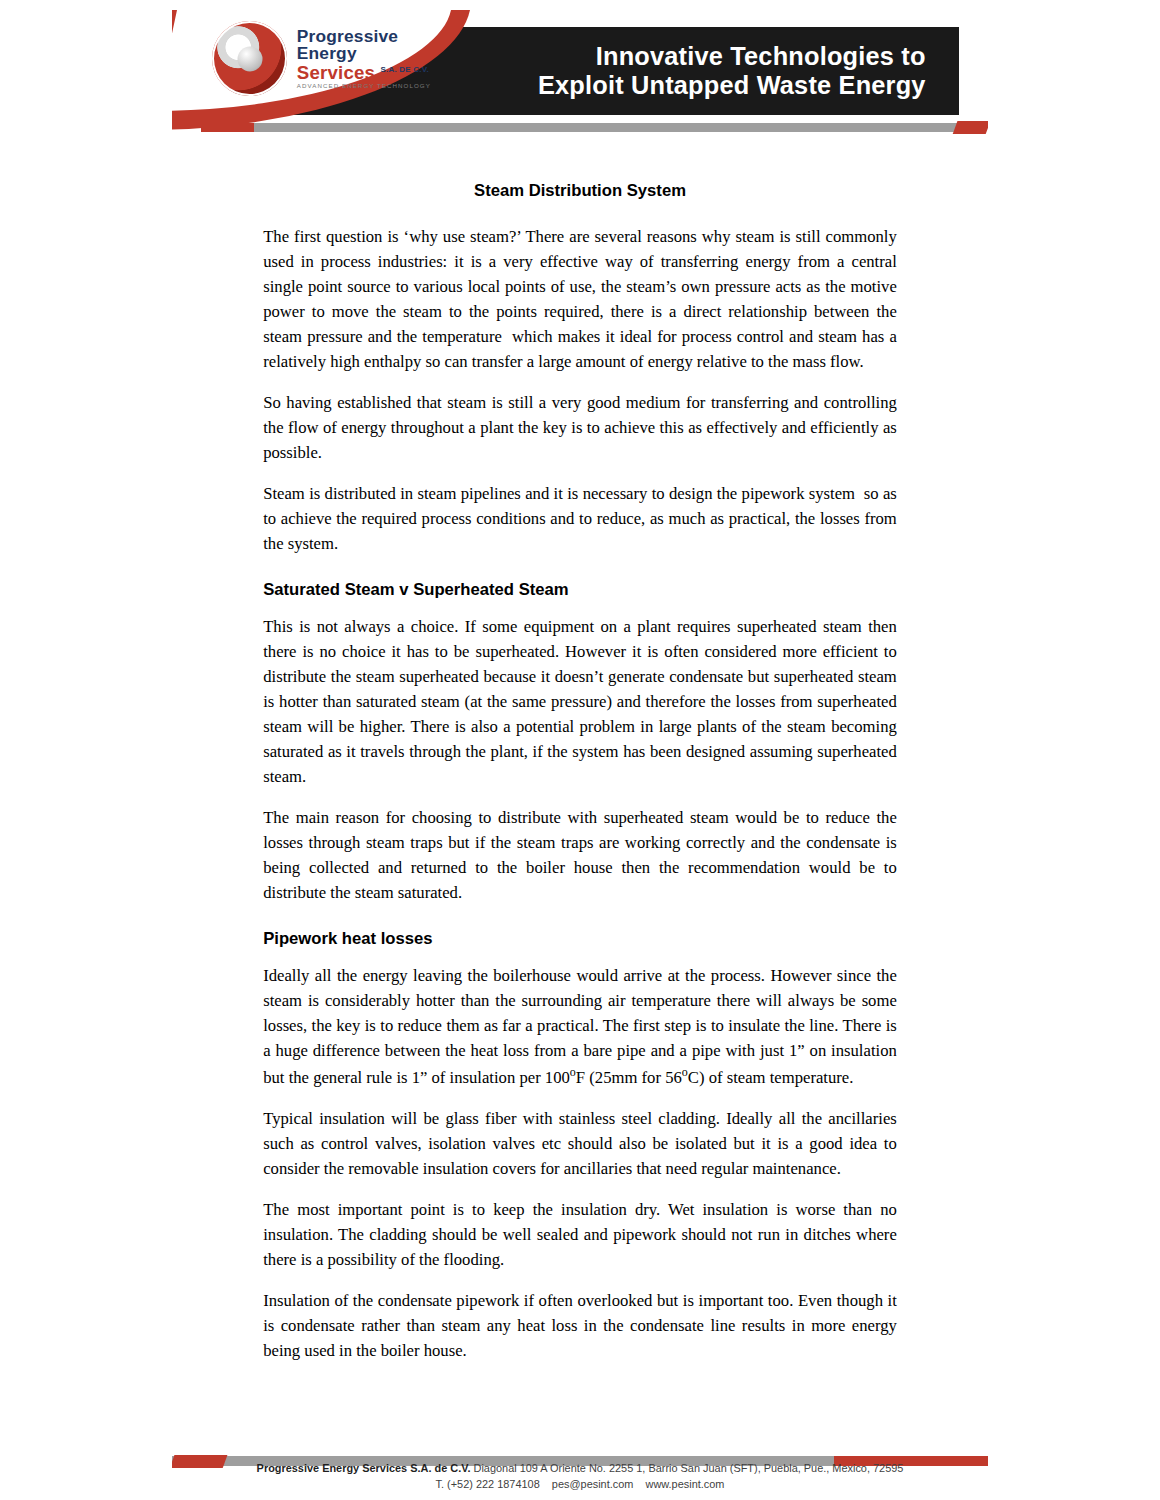Innovative Technologies to
Exploit Untapped Waste Energy
Progressive Energy Services S.A. DE C.V. ADVANCED ENERGY TECHNOLOGY
Steam Distribution System
The first question is ‘why use steam?’ There are several reasons why steam is still commonly used in process industries: it is a very effective way of transferring energy from a central single point source to various local points of use, the steam’s own pressure acts as the motive power to move the steam to the points required, there is a direct relationship between the steam pressure and the temperature which makes it ideal for process control and steam has a relatively high enthalpy so can transfer a large amount of energy relative to the mass flow.
So having established that steam is still a very good medium for transferring and controlling the flow of energy throughout a plant the key is to achieve this as effectively and efficiently as possible.
Steam is distributed in steam pipelines and it is necessary to design the pipework system so as to achieve the required process conditions and to reduce, as much as practical, the losses from the system.
Saturated Steam v Superheated Steam
This is not always a choice. If some equipment on a plant requires superheated steam then there is no choice it has to be superheated. However it is often considered more efficient to distribute the steam superheated because it doesn’t generate condensate but superheated steam is hotter than saturated steam (at the same pressure) and therefore the losses from superheated steam will be higher. There is also a potential problem in large plants of the steam becoming saturated as it travels through the plant, if the system has been designed assuming superheated steam.
The main reason for choosing to distribute with superheated steam would be to reduce the losses through steam traps but if the steam traps are working correctly and the condensate is being collected and returned to the boiler house then the recommendation would be to distribute the steam saturated.
Pipework heat losses
Ideally all the energy leaving the boilerhouse would arrive at the process. However since the steam is considerably hotter than the surrounding air temperature there will always be some losses, the key is to reduce them as far a practical. The first step is to insulate the line. There is a huge difference between the heat loss from a bare pipe and a pipe with just 1” on insulation but the general rule is 1” of insulation per 100oF (25mm for 56oC) of steam temperature.
Typical insulation will be glass fiber with stainless steel cladding. Ideally all the ancillaries such as control valves, isolation valves etc should also be isolated but it is a good idea to consider the removable insulation covers for ancillaries that need regular maintenance.
The most important point is to keep the insulation dry. Wet insulation is worse than no insulation. The cladding should be well sealed and pipework should not run in ditches where there is a possibility of the flooding.
Insulation of the condensate pipework if often overlooked but is important too. Even though it is condensate rather than steam any heat loss in the condensate line results in more energy being used in the boiler house.
Progressive Energy Services S.A. de C.V. Diagonal 109 A Oriente No. 2255 1, Barrio San Juan (SFT), Puebla, Pue., Mexico, 72595
T. (+52) 222 1874108 pes@pesint.com www.pesint.com